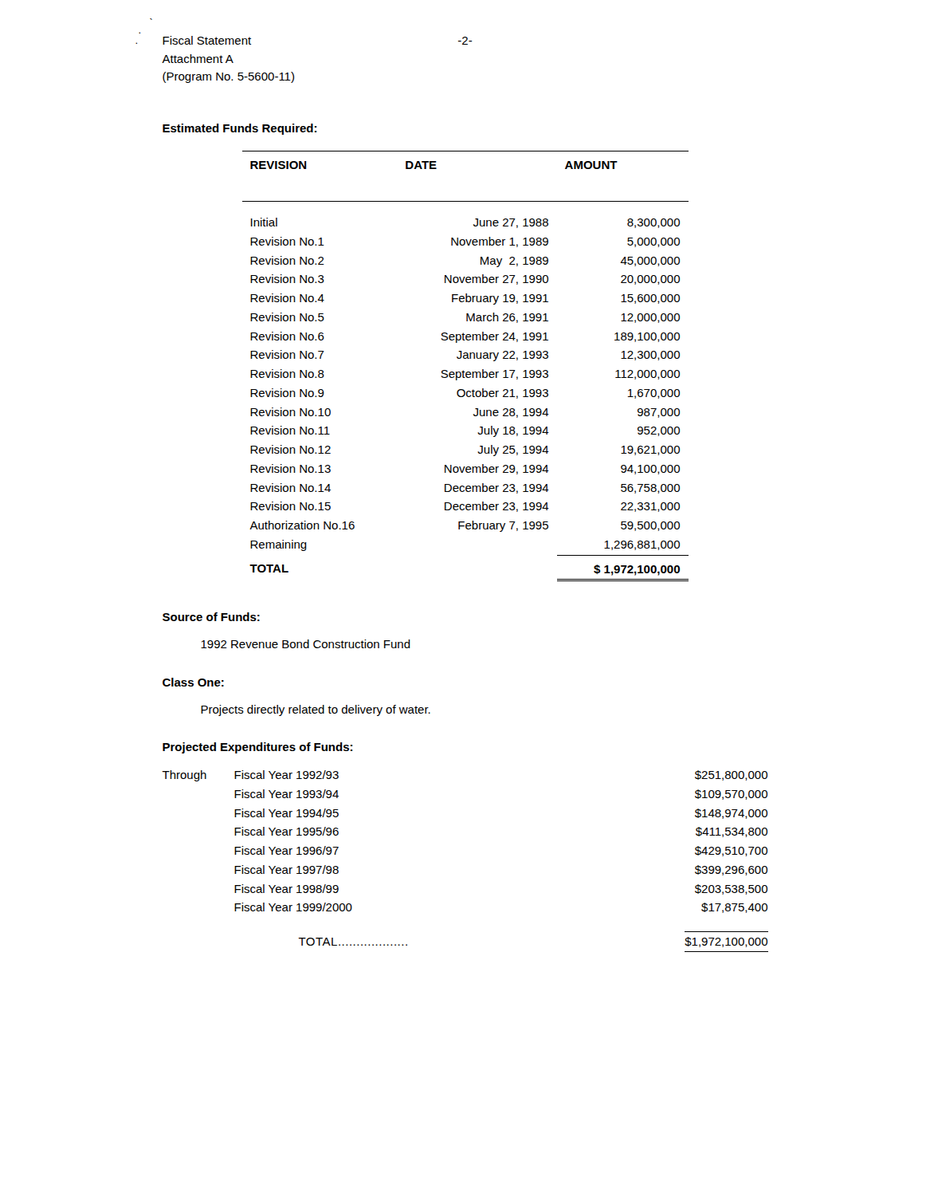` . .
Fiscal Statement
Attachment A
(Program No. 5-5600-11)
-2-
Estimated Funds Required:
| REVISION | DATE | AMOUNT |
| --- | --- | --- |
| Initial | June 27, 1988 | 8,300,000 |
| Revision No.1 | November 1, 1989 | 5,000,000 |
| Revision No.2 | May 2, 1989 | 45,000,000 |
| Revision No.3 | November 27, 1990 | 20,000,000 |
| Revision No.4 | February 19, 1991 | 15,600,000 |
| Revision No.5 | March 26, 1991 | 12,000,000 |
| Revision No.6 | September 24, 1991 | 189,100,000 |
| Revision No.7 | January 22, 1993 | 12,300,000 |
| Revision No.8 | September 17, 1993 | 112,000,000 |
| Revision No.9 | October 21, 1993 | 1,670,000 |
| Revision No.10 | June 28, 1994 | 987,000 |
| Revision No.11 | July 18, 1994 | 952,000 |
| Revision No.12 | July 25, 1994 | 19,621,000 |
| Revision No.13 | November 29, 1994 | 94,100,000 |
| Revision No.14 | December 23, 1994 | 56,758,000 |
| Revision No.15 | December 23, 1994 | 22,331,000 |
| Authorization No.16 | February 7, 1995 | 59,500,000 |
| Remaining | | 1,296,881,000 |
| TOTAL | | $ 1,972,100,000 |
Source of Funds:
1992 Revenue Bond Construction Fund
Class One:
Projects directly related to delivery of water.
Projected Expenditures of Funds:
| Through | Fiscal Year 1992/93 | $251,800,000 |
| | Fiscal Year 1993/94 | $109,570,000 |
| | Fiscal Year 1994/95 | $148,974,000 |
| | Fiscal Year 1995/96 | $411,534,800 |
| | Fiscal Year 1996/97 | $429,510,700 |
| | Fiscal Year 1997/98 | $399,296,600 |
| | Fiscal Year 1998/99 | $203,538,500 |
| | Fiscal Year 1999/2000 | $17,875,400 |
| | TOTAL................... | $1,972,100,000 |